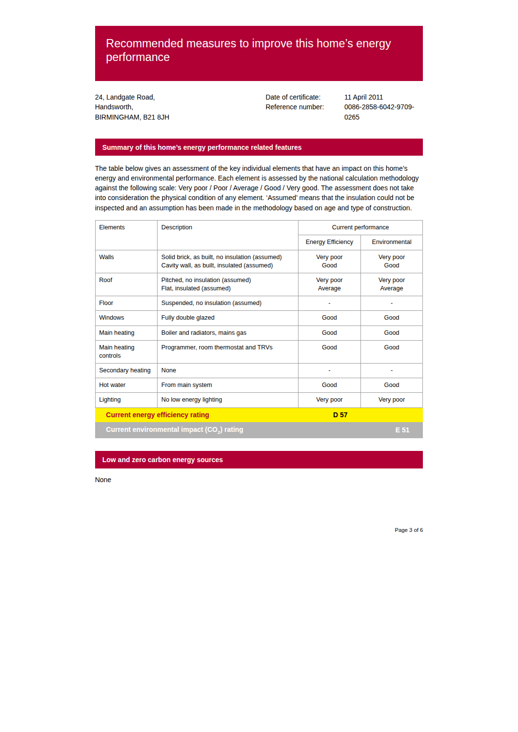Recommended measures to improve this home’s energy performance
| 24, Landgate Road, Handsworth, BIRMINGHAM, B21 8JH | Date of certificate: Reference number: | 11 April 2011 0086-2858-6042-9709-0265 |
Summary of this home’s energy performance related features
The table below gives an assessment of the key individual elements that have an impact on this home’s energy and environmental performance. Each element is assessed by the national calculation methodology against the following scale: Very poor / Poor / Average / Good / Very good. The assessment does not take into consideration the physical condition of any element. ‘Assumed’ means that the insulation could not be inspected and an assumption has been made in the methodology based on age and type of construction.
| Elements | Description | Current performance |
| --- | --- | --- |
| Energy Efficiency | Environmental |
| Walls | Solid brick, as built, no insulation (assumed) Cavity wall, as built, insulated (assumed) | Very poor Good | Very poor Good |
| Roof | Pitched, no insulation (assumed) Flat, insulated (assumed) | Very poor Average | Very poor Average |
| Floor | Suspended, no insulation (assumed) | - | - |
| Windows | Fully double glazed | Good | Good |
| Main heating | Boiler and radiators, mains gas | Good | Good |
| Main heating controls | Programmer, room thermostat and TRVs | Good | Good |
| Secondary heating | None | - | - |
| Hot water | From main system | Good | Good |
| Lighting | No low energy lighting | Very poor | Very poor |
Current energy efficiency rating D 57
Current environmental impact (CO2) rating E 51
Low and zero carbon energy sources
None
Page 3 of 6